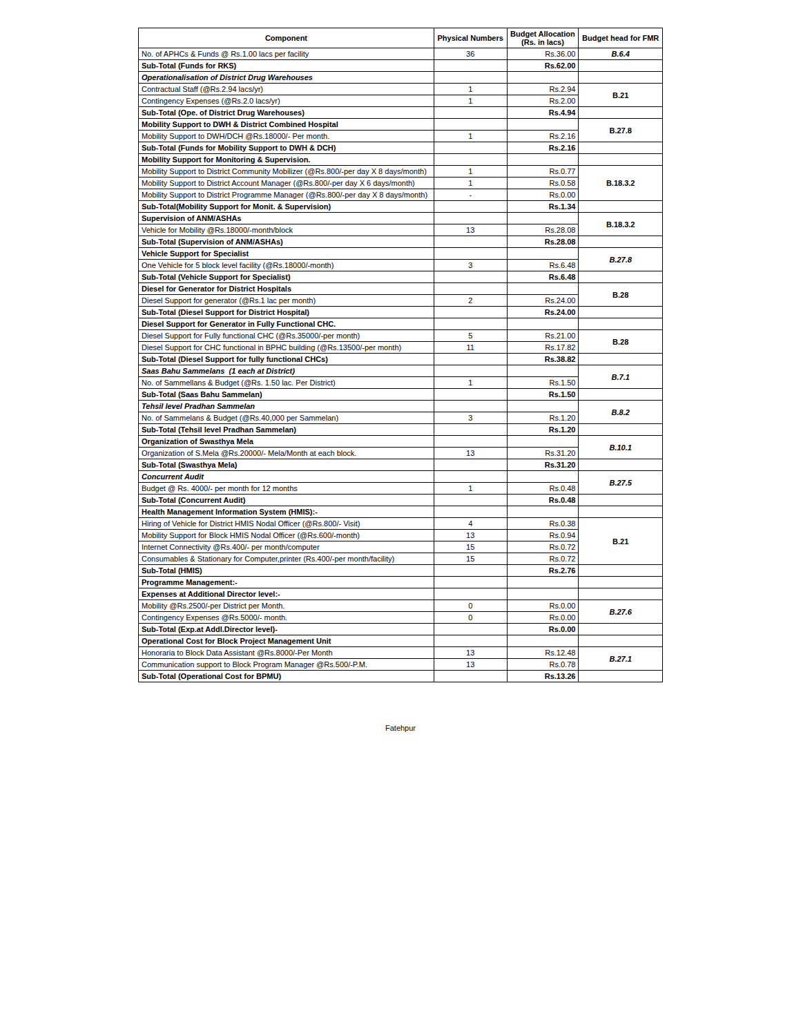| Component | Physical Numbers | Budget Allocation (Rs. in lacs) | Budget head for FMR |
| --- | --- | --- | --- |
| No. of APHCs & Funds @ Rs.1.00 lacs per facility | 36 | Rs.36.00 | B.6.4 |
| Sub-Total (Funds for RKS) | | Rs.62.00 | |
| Operationalisation of District Drug Warehouses | | | |
| Contractual Staff (@Rs.2.94 lacs/yr) | 1 | Rs.2.94 | B.21 |
| Contingency Expenses (@Rs.2.0 lacs/yr) | 1 | Rs.2.00 |
| Sub-Total (Ope. of District Drug Warehouses) | | Rs.4.94 | |
| Mobility Support to DWH & District Combined Hospital | | | B.27.8 |
| Mobility Support to DWH/DCH @Rs.18000/- Per month. | 1 | Rs.2.16 |
| Sub-Total (Funds for Mobility Support to DWH & DCH) | | Rs.2.16 | |
| Mobility Support for Monitoring & Supervision. | | | |
| Mobility Support to District Community Mobilizer (@Rs.800/-per day X 8 days/month) | 1 | Rs.0.77 | B.18.3.2 |
| Mobility Support to District Account Manager (@Rs.800/-per day X 6 days/month) | 1 | Rs.0.58 |
| Mobility Support to District Programme Manager (@Rs.800/-per day X 8 days/month) | - | Rs.0.00 |
| Sub-Total(Mobility Support for Monit. & Supervision) | | Rs.1.34 | |
| Supervision of ANM/ASHAs | | | B.18.3.2 |
| Vehicle for Mobility @Rs.18000/-month/block | 13 | Rs.28.08 |
| Sub-Total (Supervision of ANM/ASHAs) | | Rs.28.08 | |
| Vehicle Support for Specialist | | | B.27.8 |
| One Vehicle for 5 block level facility (@Rs.18000/-month) | 3 | Rs.6.48 |
| Sub-Total (Vehicle Support for Specialist) | | Rs.6.48 | |
| Diesel for Generator for District Hospitals | | | B.28 |
| Diesel Support for generator (@Rs.1 lac per month) | 2 | Rs.24.00 |
| Sub-Total (Diesel Support for District Hospital) | | Rs.24.00 | |
| Diesel Support for Generator in Fully Functional CHC. | | | |
| Diesel Support for Fully functional CHC (@Rs.35000/-per month) | 5 | Rs.21.00 | B.28 |
| Diesel Support for CHC functional in BPHC building (@Rs.13500/-per month) | 11 | Rs.17.82 |
| Sub-Total (Diesel Support for fully functional CHCs) | | Rs.38.82 | |
| Saas Bahu Sammelans (1 each at District) | | | B.7.1 |
| No. of Sammellans & Budget (@Rs. 1.50 lac. Per District) | 1 | Rs.1.50 |
| Sub-Total (Saas Bahu Sammelan) | | Rs.1.50 | |
| Tehsil level Pradhan Sammelan | | | B.8.2 |
| No. of Sammelans & Budget (@Rs.40,000 per Sammelan) | 3 | Rs.1.20 |
| Sub-Total (Tehsil level Pradhan Sammelan) | | Rs.1.20 | |
| Organization of Swasthya Mela | | | B.10.1 |
| Organization of S.Mela @Rs.20000/- Mela/Month at each block. | 13 | Rs.31.20 |
| Sub-Total (Swasthya Mela) | | Rs.31.20 | |
| Concurrent Audit | | | B.27.5 |
| Budget @ Rs. 4000/- per month for 12 months | 1 | Rs.0.48 |
| Sub-Total (Concurrent Audit) | | Rs.0.48 | |
| Health Management Information System (HMIS):- | | | |
| Hiring of Vehicle for District HMIS Nodal Officer (@Rs.800/- Visit) | 4 | Rs.0.38 | B.21 |
| Mobility Support for Block HMIS Nodal Officer (@Rs.600/-month) | 13 | Rs.0.94 |
| Internet Connectivity @Rs.400/- per month/computer | 15 | Rs.0.72 |
| Consumables & Stationary for Computer,printer (Rs.400/-per month/facility) | 15 | Rs.0.72 |
| Sub-Total (HMIS) | | Rs.2.76 | |
| Programme Management:- | | | |
| Expenses at Additional Director level:- | | | |
| Mobility @Rs.2500/-per District per Month. | 0 | Rs.0.00 | B.27.6 |
| Contingency Expenses @Rs.5000/- month. | 0 | Rs.0.00 |
| Sub-Total (Exp.at Addl.Director level)- | | Rs.0.00 | |
| Operational Cost for Block Project Management Unit | | | |
| Honoraria to Block Data Assistant @Rs.8000/-Per Month | 13 | Rs.12.48 | B.27.1 |
| Communication support to Block Program Manager @Rs.500/-P.M. | 13 | Rs.0.78 |
| Sub-Total (Operational Cost for BPMU) | | Rs.13.26 | |
Fatehpur